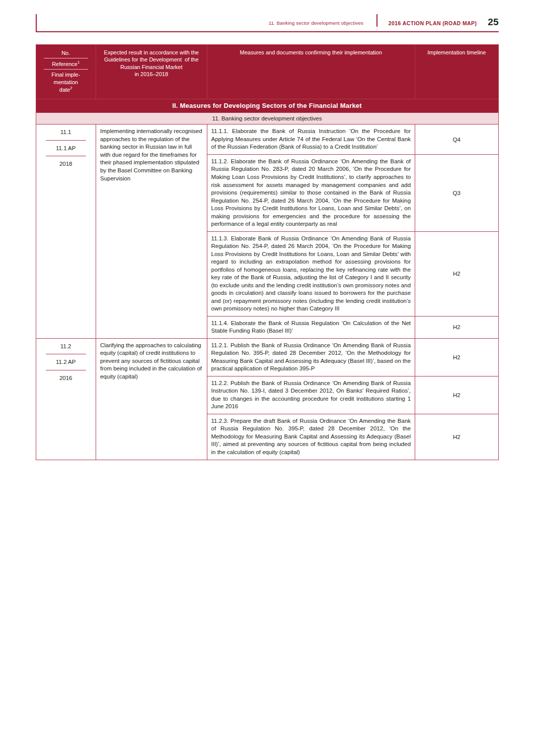11. Banking sector development objectives
2016 ACTION PLAN (ROAD MAP)
25
| No. Reference 1 Final imple- mentation date 2 | Expected result in accordance with the Guidelines for the Development of the Russian Financial Market in 2016–2018 | Measures and documents confirming their implementation | Implementation timeline |
| --- | --- | --- | --- |
| II. Measures for Developing Sectors of the Financial Market |
| 11. Banking sector development objectives |
| 11.1 11.1 AP 2018 | Implementing internationally recognised approaches to the regulation of the banking sector in Russian law in full with due regard for the timeframes for their phased implementation stipulated by the Basel Committee on Banking Supervision | 11.1.1. Elaborate the Bank of Russia Instruction ‘On the Procedure for Applying Measures under Article 74 of the Federal Law ‘On the Central Bank of the Russian Federation (Bank of Russia) to a Credit Institution’ | Q4 |
| 11.1.2. Elaborate the Bank of Russia Ordinance ‘On Amending the Bank of Russia Regulation No. 283-P, dated 20 March 2006, ‘On the Procedure for Making Loan Loss Provisions by Credit Institutions’, to clarify approaches to risk assessment for assets managed by management companies and add provisions (requirements) similar to those contained in the Bank of Russia Regulation No. 254-P, dated 26 March 2004, ‘On the Procedure for Making Loss Provisions by Credit Institutions for Loans, Loan and Similar Debts’, on making provisions for emergencies and the procedure for assessing the performance of a legal entity counterparty as real | Q3 |
| 11.1.3. Elaborate Bank of Russia Ordinance ‘On Amending Bank of Russia Regulation No. 254-P, dated 26 March 2004, ‘On the Procedure for Making Loss Provisions by Credit Institutions for Loans, Loan and Similar Debts’ with regard to including an extrapolation method for assessing provisions for portfolios of homogeneous loans, replacing the key refinancing rate with the key rate of the Bank of Russia, adjusting the list of Category I and II security (to exclude units and the lending credit institution’s own promissory notes and goods in circulation) and classify loans issued to borrowers for the purchase and (or) repayment promissory notes (including the lending credit institution’s own promissory notes) no higher than Category III | H2 |
| 11.1.4. Elaborate the Bank of Russia Regulation ‘On Calculation of the Net Stable Funding Ratio (Basel III)’ | H2 |
| 11.2 11.2 AP 2016 | Clarifying the approaches to calculating equity (capital) of credit institutions to prevent any sources of fictitious capital from being included in the calculation of equity (capital) | 11.2.1. Publish the Bank of Russia Ordinance ‘On Amending Bank of Russia Regulation No. 395-P, dated 28 December 2012, ‘On the Methodology for Measuring Bank Capital and Assessing its Adequacy (Basel III)’, based on the practical application of Regulation 395-P | H2 |
| 11.2.2. Publish the Bank of Russia Ordinance ‘On Amending Bank of Russia Instruction No. 139-I, dated 3 December 2012, On Banks’ Required Ratios’, due to changes in the accounting procedure for credit institutions starting 1 June 2016 | H2 |
| 11.2.3. Prepare the draft Bank of Russia Ordinance ‘On Amending the Bank of Russia Regulation No. 395-P, dated 28 December 2012, ‘On the Methodology for Measuring Bank Capital and Assessing its Adequacy (Basel III)’, aimed at preventing any sources of fictitious capital from being included in the calculation of equity (capital) | H2 |